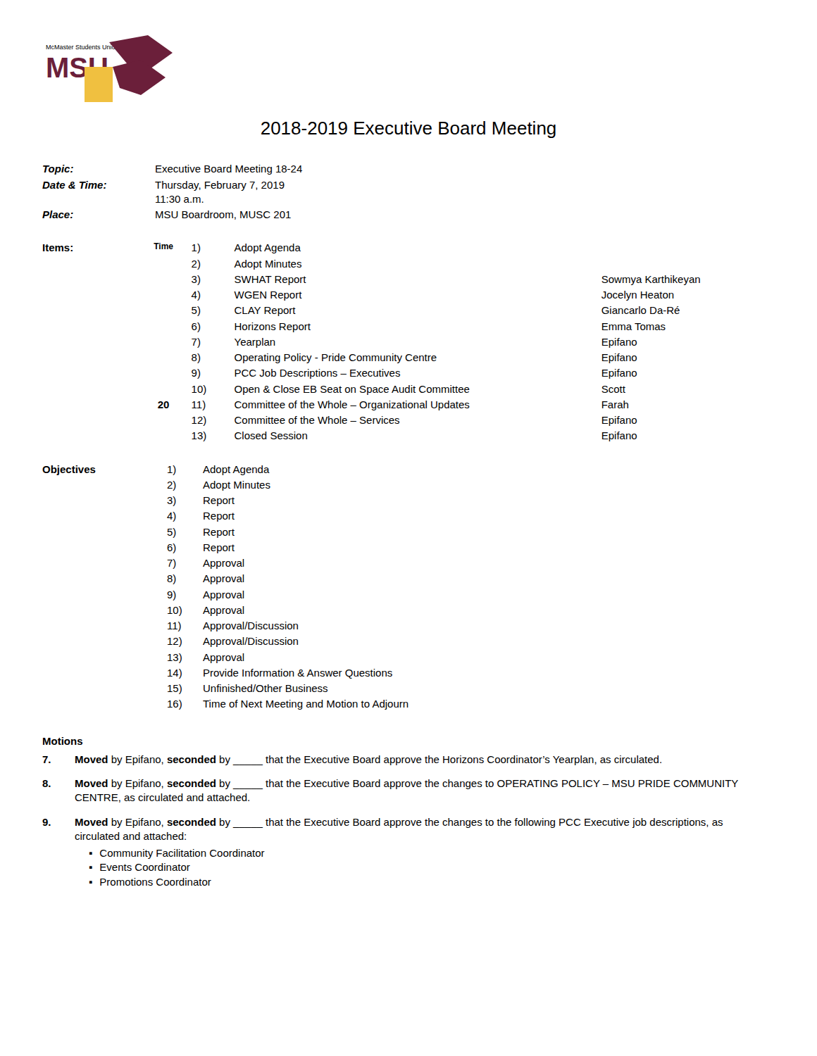2018-2019 Executive Board Meeting
| Topic: | Executive Board Meeting 18-24 |
| Date & Time: | Thursday, February 7, 2019 11:30 a.m. |
| Place: | MSU Boardroom, MUSC 201 |
| Items: | Time | 1) | Adopt Agenda | |
| | | 2) | Adopt Minutes | |
| | | 3) | SWHAT Report | Sowmya Karthikeyan |
| | | 4) | WGEN Report | Jocelyn Heaton |
| | | 5) | CLAY Report | Giancarlo Da-Ré |
| | | 6) | Horizons Report | Emma Tomas |
| | | 7) | Yearplan | Epifano |
| | | 8) | Operating Policy - Pride Community Centre | Epifano |
| | | 9) | PCC Job Descriptions – Executives | Epifano |
| | | 10) | Open & Close EB Seat on Space Audit Committee | Scott |
| | 20 | 11) | Committee of the Whole – Organizational Updates | Farah |
| | | 12) | Committee of the Whole – Services | Epifano |
| | | 13) | Closed Session | Epifano |
| Objectives | | 1) | Adopt Agenda |
| | | 2) | Adopt Minutes |
| | | 3) | Report |
| | | 4) | Report |
| | | 5) | Report |
| | | 6) | Report |
| | | 7) | Approval |
| | | 8) | Approval |
| | | 9) | Approval |
| | | 10) | Approval |
| | | 11) | Approval/Discussion |
| | | 12) | Approval/Discussion |
| | | 13) | Approval |
| | | 14) | Provide Information & Answer Questions |
| | | 15) | Unfinished/Other Business |
| | | 16) | Time of Next Meeting and Motion to Adjourn |
Motions
| 7. | Moved by Epifano, seconded by _____ that the Executive Board approve the Horizons Coordinator’s Yearplan, as circulated. |
| 8. | Moved by Epifano, seconded by _____ that the Executive Board approve the changes to OPERATING POLICY – MSU PRIDE COMMUNITY CENTRE, as circulated and attached. |
| 9. | Moved by Epifano, seconded by _____ that the Executive Board approve the changes to the following PCC Executive job descriptions, as circulated and attached: Community Facilitation Coordinator Events Coordinator Promotions Coordinator |